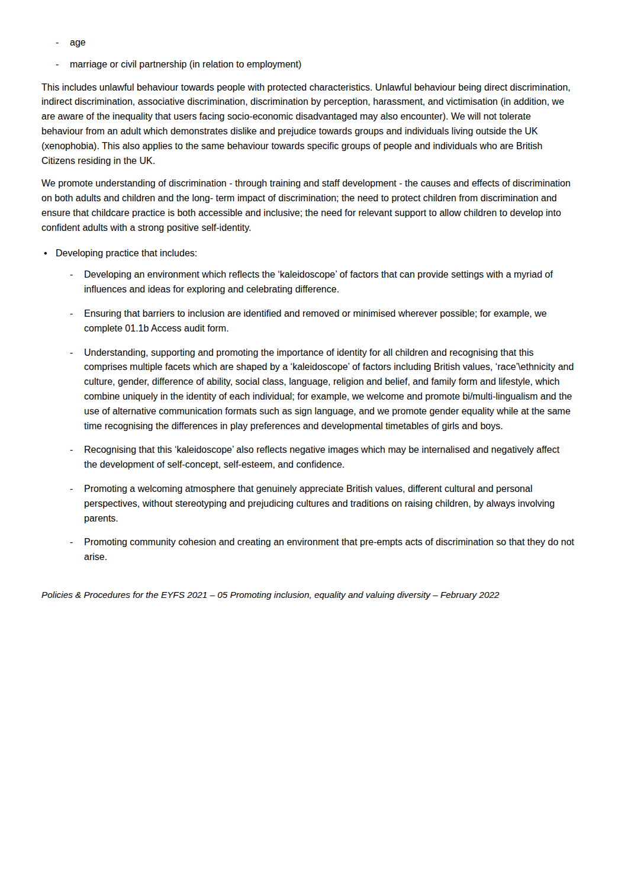age
marriage or civil partnership (in relation to employment)
This includes unlawful behaviour towards people with protected characteristics. Unlawful behaviour being direct discrimination, indirect discrimination, associative discrimination, discrimination by perception, harassment, and victimisation (in addition, we are aware of the inequality that users facing socio-economic disadvantaged may also encounter). We will not tolerate behaviour from an adult which demonstrates dislike and prejudice towards groups and individuals living outside the UK (xenophobia). This also applies to the same behaviour towards specific groups of people and individuals who are British Citizens residing in the UK.
We promote understanding of discrimination - through training and staff development - the causes and effects of discrimination on both adults and children and the long- term impact of discrimination; the need to protect children from discrimination and ensure that childcare practice is both accessible and inclusive; the need for relevant support to allow children to develop into confident adults with a strong positive self-identity.
Developing practice that includes:
Developing an environment which reflects the ‘kaleidoscope’ of factors that can provide settings with a myriad of influences and ideas for exploring and celebrating difference.
Ensuring that barriers to inclusion are identified and removed or minimised wherever possible; for example, we complete 01.1b Access audit form.
Understanding, supporting and promoting the importance of identity for all children and recognising that this comprises multiple facets which are shaped by a ‘kaleidoscope’ of factors including British values, ‘race’\ethnicity and culture, gender, difference of ability, social class, language, religion and belief, and family form and lifestyle, which combine uniquely in the identity of each individual; for example, we welcome and promote bi/multi-lingualism and the use of alternative communication formats such as sign language, and we promote gender equality while at the same time recognising the differences in play preferences and developmental timetables of girls and boys.
Recognising that this ‘kaleidoscope’ also reflects negative images which may be internalised and negatively affect the development of self-concept, self-esteem, and confidence.
Promoting a welcoming atmosphere that genuinely appreciate British values, different cultural and personal perspectives, without stereotyping and prejudicing cultures and traditions on raising children, by always involving parents.
Promoting community cohesion and creating an environment that pre-empts acts of discrimination so that they do not arise.
Policies & Procedures for the EYFS 2021 – 05 Promoting inclusion, equality and valuing diversity – February 2022